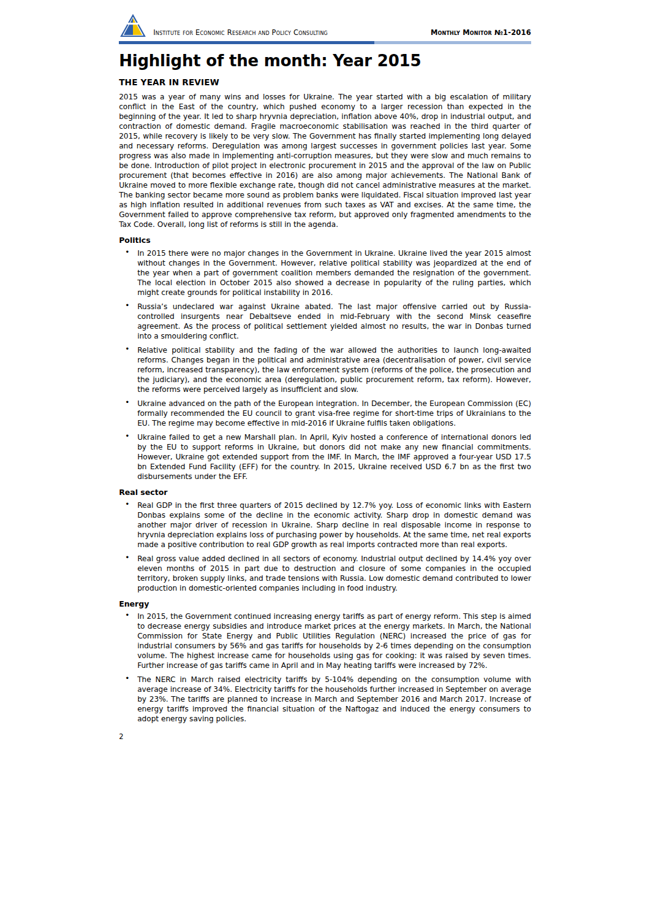Institute for Economic Research and Policy Consulting Monthly Monitor №1-2016
Highlight of the month: Year 2015
THE YEAR IN REVIEW
2015 was a year of many wins and losses for Ukraine. The year started with a big escalation of military conflict in the East of the country, which pushed economy to a larger recession than expected in the beginning of the year. It led to sharp hryvnia depreciation, inflation above 40%, drop in industrial output, and contraction of domestic demand. Fragile macroeconomic stabilisation was reached in the third quarter of 2015, while recovery is likely to be very slow. The Government has finally started implementing long delayed and necessary reforms. Deregulation was among largest successes in government policies last year. Some progress was also made in implementing anti-corruption measures, but they were slow and much remains to be done. Introduction of pilot project in electronic procurement in 2015 and the approval of the law on Public procurement (that becomes effective in 2016) are also among major achievements. The National Bank of Ukraine moved to more flexible exchange rate, though did not cancel administrative measures at the market. The banking sector became more sound as problem banks were liquidated. Fiscal situation improved last year as high inflation resulted in additional revenues from such taxes as VAT and excises. At the same time, the Government failed to approve comprehensive tax reform, but approved only fragmented amendments to the Tax Code. Overall, long list of reforms is still in the agenda.
Politics
In 2015 there were no major changes in the Government in Ukraine. Ukraine lived the year 2015 almost without changes in the Government. However, relative political stability was jeopardized at the end of the year when a part of government coalition members demanded the resignation of the government. The local election in October 2015 also showed a decrease in popularity of the ruling parties, which might create grounds for political instability in 2016.
Russia’s undeclared war against Ukraine abated. The last major offensive carried out by Russia-controlled insurgents near Debaltseve ended in mid-February with the second Minsk ceasefire agreement. As the process of political settlement yielded almost no results, the war in Donbas turned into a smouldering conflict.
Relative political stability and the fading of the war allowed the authorities to launch long-awaited reforms. Changes began in the political and administrative area (decentralisation of power, civil service reform, increased transparency), the law enforcement system (reforms of the police, the prosecution and the judiciary), and the economic area (deregulation, public procurement reform, tax reform). However, the reforms were perceived largely as insufficient and slow.
Ukraine advanced on the path of the European integration. In December, the European Commission (EC) formally recommended the EU council to grant visa-free regime for short-time trips of Ukrainians to the EU. The regime may become effective in mid-2016 if Ukraine fulfils taken obligations.
Ukraine failed to get a new Marshall plan. In April, Kyiv hosted a conference of international donors led by the EU to support reforms in Ukraine, but donors did not make any new financial commitments. However, Ukraine got extended support from the IMF. In March, the IMF approved a four-year USD 17.5 bn Extended Fund Facility (EFF) for the country. In 2015, Ukraine received USD 6.7 bn as the first two disbursements under the EFF.
Real sector
Real GDP in the first three quarters of 2015 declined by 12.7% yoy. Loss of economic links with Eastern Donbas explains some of the decline in the economic activity. Sharp drop in domestic demand was another major driver of recession in Ukraine. Sharp decline in real disposable income in response to hryvnia depreciation explains loss of purchasing power by households. At the same time, net real exports made a positive contribution to real GDP growth as real imports contracted more than real exports.
Real gross value added declined in all sectors of economy. Industrial output declined by 14.4% yoy over eleven months of 2015 in part due to destruction and closure of some companies in the occupied territory, broken supply links, and trade tensions with Russia. Low domestic demand contributed to lower production in domestic-oriented companies including in food industry.
Energy
In 2015, the Government continued increasing energy tariffs as part of energy reform. This step is aimed to decrease energy subsidies and introduce market prices at the energy markets. In March, the National Commission for State Energy and Public Utilities Regulation (NERC) increased the price of gas for industrial consumers by 56% and gas tariffs for households by 2-6 times depending on the consumption volume. The highest increase came for households using gas for cooking: it was raised by seven times. Further increase of gas tariffs came in April and in May heating tariffs were increased by 72%.
The NERC in March raised electricity tariffs by 5-104% depending on the consumption volume with average increase of 34%. Electricity tariffs for the households further increased in September on average by 23%. The tariffs are planned to increase in March and September 2016 and March 2017. Increase of energy tariffs improved the financial situation of the Naftogaz and induced the energy consumers to adopt energy saving policies.
2